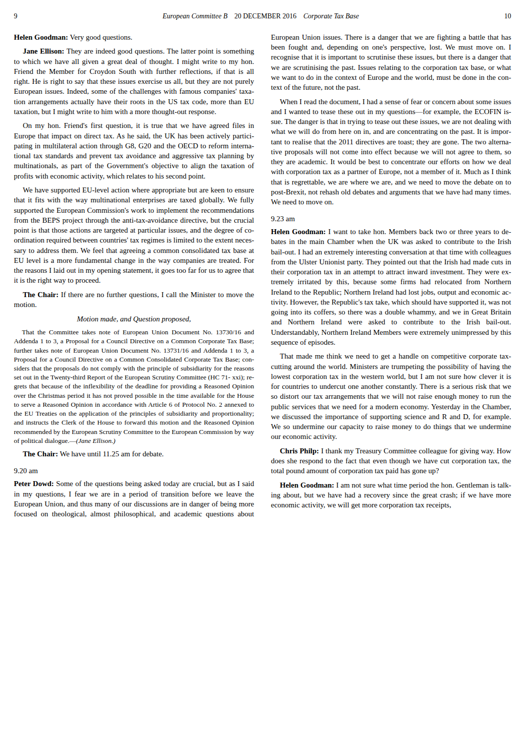9 European Committee B 20 DECEMBER 2016 Corporate Tax Base 10
Helen Goodman: Very good questions.
Jane Ellison: They are indeed good questions. The latter point is something to which we have all given a great deal of thought. I might write to my hon. Friend the Member for Croydon South with further reflections, if that is all right. He is right to say that these issues exercise us all, but they are not purely European issues. Indeed, some of the challenges with famous companies' taxation arrangements actually have their roots in the US tax code, more than EU taxation, but I might write to him with a more thought-out response.
On my hon. Friend's first question, it is true that we have agreed files in Europe that impact on direct tax. As he said, the UK has been actively participating in multilateral action through G8, G20 and the OECD to reform international tax standards and prevent tax avoidance and aggressive tax planning by multinationals, as part of the Government's objective to align the taxation of profits with economic activity, which relates to his second point.
We have supported EU-level action where appropriate but are keen to ensure that it fits with the way multinational enterprises are taxed globally. We fully supported the European Commission's work to implement the recommendations from the BEPS project through the anti-tax-avoidance directive, but the crucial point is that those actions are targeted at particular issues, and the degree of co-ordination required between countries' tax regimes is limited to the extent necessary to address them. We feel that agreeing a common consolidated tax base at EU level is a more fundamental change in the way companies are treated. For the reasons I laid out in my opening statement, it goes too far for us to agree that it is the right way to proceed.
The Chair: If there are no further questions, I call the Minister to move the motion.
Motion made, and Question proposed,
That the Committee takes note of European Union Document No. 13730/16 and Addenda 1 to 3, a Proposal for a Council Directive on a Common Corporate Tax Base; further takes note of European Union Document No. 13731/16 and Addenda 1 to 3, a Proposal for a Council Directive on a Common Consolidated Corporate Tax Base; considers that the proposals do not comply with the principle of subsidiarity for the reasons set out in the Twenty-third Report of the European Scrutiny Committee (HC 71- xxi); regrets that because of the inflexibility of the deadline for providing a Reasoned Opinion over the Christmas period it has not proved possible in the time available for the House to serve a Reasoned Opinion in accordance with Article 6 of Protocol No. 2 annexed to the EU Treaties on the application of the principles of subsidiarity and proportionality; and instructs the Clerk of the House to forward this motion and the Reasoned Opinion recommended by the European Scrutiny Committee to the European Commission by way of political dialogue.—(Jane Ellison.)
The Chair: We have until 11.25 am for debate.
9.20 am
Peter Dowd: Some of the questions being asked today are crucial, but as I said in my questions, I fear we are in a period of transition before we leave the European Union, and thus many of our discussions are in danger of being more focused on theological, almost philosophical, and academic questions about European Union issues. There is a danger that we are fighting a battle that has been fought and, depending on one's perspective, lost. We must move on. I recognise that it is important to scrutinise these issues, but there is a danger that we are scrutinising the past. Issues relating to the corporation tax base, or what we want to do in the context of Europe and the world, must be done in the context of the future, not the past.
When I read the document, I had a sense of fear or concern about some issues and I wanted to tease these out in my questions—for example, the ECOFIN issue. The danger is that in trying to tease out these issues, we are not dealing with what we will do from here on in, and are concentrating on the past. It is important to realise that the 2011 directives are toast; they are gone. The two alternative proposals will not come into effect because we will not agree to them, so they are academic. It would be best to concentrate our efforts on how we deal with corporation tax as a partner of Europe, not a member of it. Much as I think that is regrettable, we are where we are, and we need to move the debate on to post-Brexit, not rehash old debates and arguments that we have had many times. We need to move on.
9.23 am
Helen Goodman: I want to take hon. Members back two or three years to debates in the main Chamber when the UK was asked to contribute to the Irish bail-out. I had an extremely interesting conversation at that time with colleagues from the Ulster Unionist party. They pointed out that the Irish had made cuts in their corporation tax in an attempt to attract inward investment. They were extremely irritated by this, because some firms had relocated from Northern Ireland to the Republic; Northern Ireland had lost jobs, output and economic activity. However, the Republic's tax take, which should have supported it, was not going into its coffers, so there was a double whammy, and we in Great Britain and Northern Ireland were asked to contribute to the Irish bail-out. Understandably, Northern Ireland Members were extremely unimpressed by this sequence of episodes.
That made me think we need to get a handle on competitive corporate tax-cutting around the world. Ministers are trumpeting the possibility of having the lowest corporation tax in the western world, but I am not sure how clever it is for countries to undercut one another constantly. There is a serious risk that we so distort our tax arrangements that we will not raise enough money to run the public services that we need for a modern economy. Yesterday in the Chamber, we discussed the importance of supporting science and R and D, for example. We so undermine our capacity to raise money to do things that we undermine our economic activity.
Chris Philp: I thank my Treasury Committee colleague for giving way. How does she respond to the fact that even though we have cut corporation tax, the total pound amount of corporation tax paid has gone up?
Helen Goodman: I am not sure what time period the hon. Gentleman is talking about, but we have had a recovery since the great crash; if we have more economic activity, we will get more corporation tax receipts,